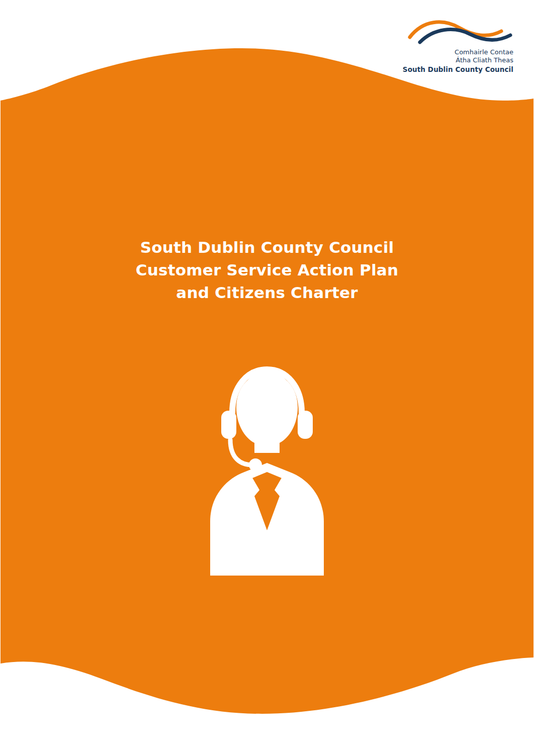Comhairle Contae
Átha Cliath Theas
South Dublin County Council
South Dublin County Council
Customer Service Action Plan
and Citizens Charter